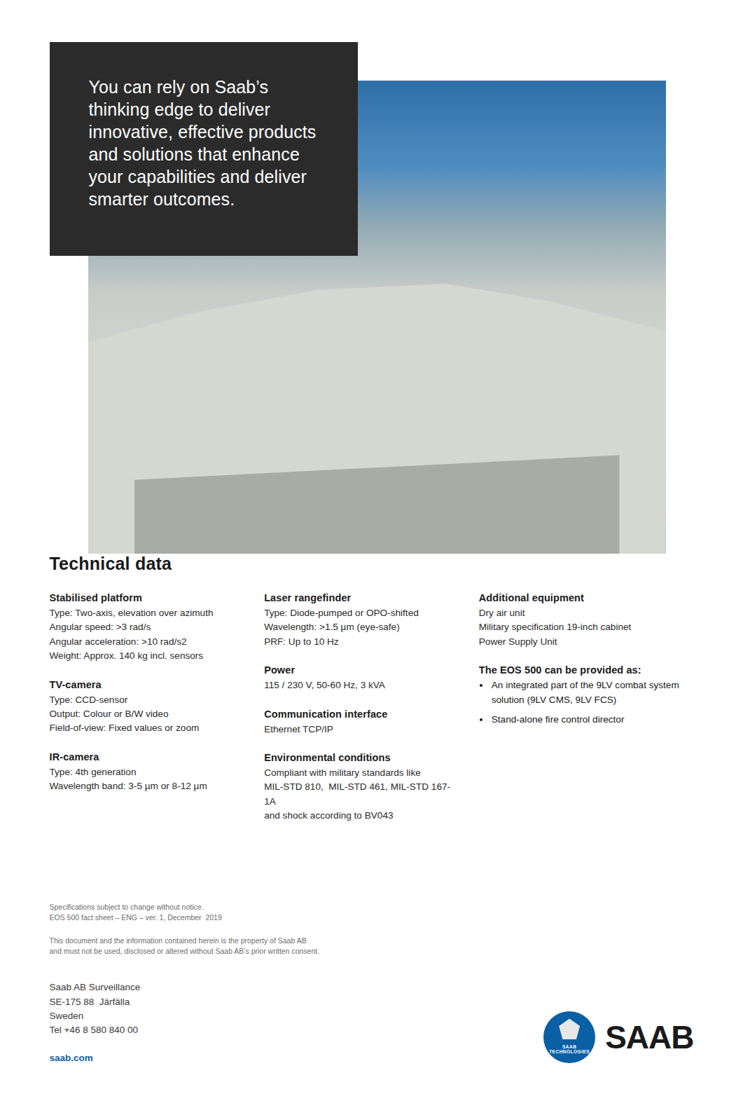You can rely on Saab’s thinking edge to deliver innovative, effective products and solutions that enhance your capabilities and deliver smarter outcomes.
Technical data
Stabilised platform
Type: Two-axis, elevation over azimuth
Angular speed: >3 rad/s
Angular acceleration: >10 rad/s2
Weight: Approx. 140 kg incl. sensors
TV-camera
Type: CCD-sensor
Output: Colour or B/W video
Field-of-view: Fixed values or zoom
IR-camera
Type: 4th generation
Wavelength band: 3-5 µm or 8-12 µm
Laser rangefinder
Type: Diode-pumped or OPO-shifted
Wavelength: >1.5 µm (eye-safe)
PRF: Up to 10 Hz
Power
115 / 230 V, 50-60 Hz, 3 kVA
Communication interface
Ethernet TCP/IP
Environmental conditions
Compliant with military standards like
MIL-STD 810, MIL-STD 461, MIL-STD 167-1A
and shock according to BV043
Additional equipment
Dry air unit
Military specification 19-inch cabinet
Power Supply Unit
The EOS 500 can be provided as:
An integrated part of the 9LV combat system solution (9LV CMS, 9LV FCS)
Stand-alone fire control director
Specifications subject to change without notice.
EOS 500 fact sheet – ENG – ver. 1, December 2019
This document and the information contained herein is the property of Saab AB
and must not be used, disclosed or altered without Saab AB’s prior written consent.
Saab AB Surveillance
SE-175 88 Järfälla
Sweden
Tel +46 8 580 840 00
saab.com
SAAB
TECHNOLOGIES
SAAB